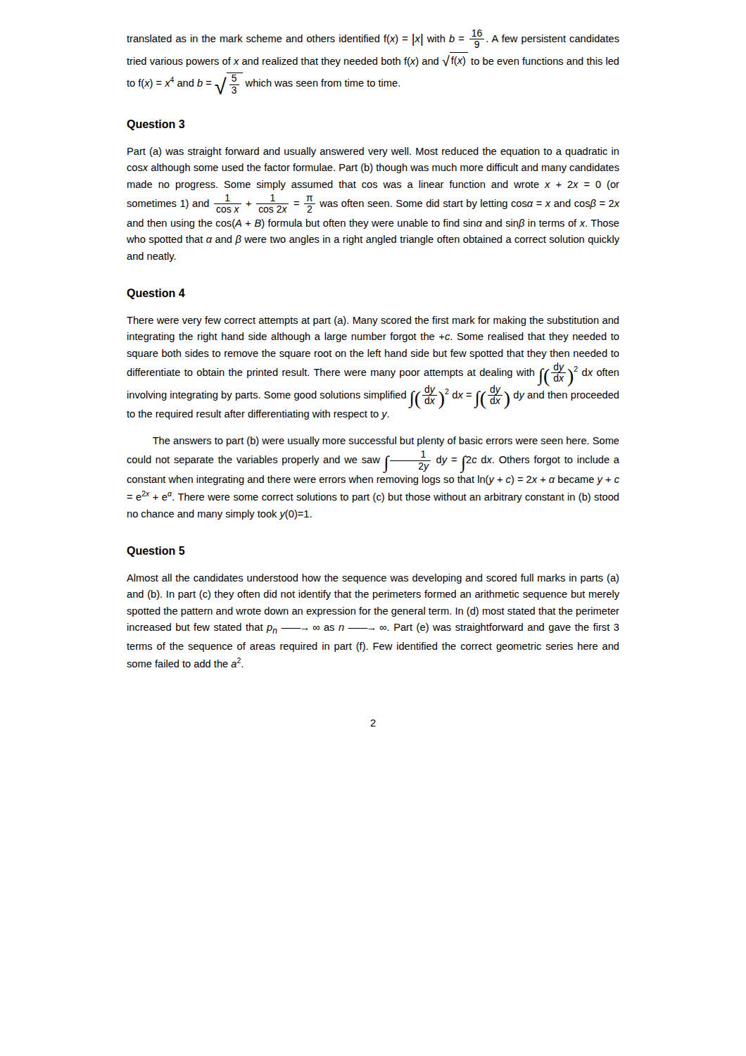translated as in the mark scheme and others identified f(x) = |x| with b = 169. A few persistent candidates tried various powers of x and realized that they needed both f(x) and √f(x) to be even functions and this led to f(x) = x 4 and b = √53 which was seen from time to time.
Question 3
Part (a) was straight forward and usually answered very well. Most reduced the equation to a quadratic in cosx although some used the factor formulae. Part (b) though was much more difficult and many candidates made no progress. Some simply assumed that cos was a linear function and wrote x + 2x = 0 (or sometimes 1) and 1 cos x + 1 cos 2x = π 2 was often seen. Some did start by letting cosα = x and cosβ = 2x and then using the cos(A + B) formula but often they were unable to find sinα and sinβ in terms of x. Those who spotted that α and β were two angles in a right angled triangle often obtained a correct solution quickly and neatly.
Question 4
There were very few correct attempts at part (a). Many scored the first mark for making the substitution and integrating the right hand side although a large number forgot the +c. Some realised that they needed to square both sides to remove the square root on the left hand side but few spotted that they then needed to differentiate to obtain the printed result. There were many poor attempts at dealing with ∫(dy dx) 2 dx often involving integrating by parts. Some good solutions simplified ∫(dy dx) 2 dx = ∫(dy dx) dy and then proceeded to the required result after differentiating with respect to y.
The answers to part (b) were usually more successful but plenty of basic errors were seen here. Some could not separate the variables properly and we saw ∫12y dy = ∫2c dx. Others forgot to include a constant when integrating and there were errors when removing logs so that ln(y + c) = 2x + α became y + c = e2x + eα. There were some correct solutions to part (c) but those without an arbitrary constant in (b) stood no chance and many simply took y(0)=1.
Question 5
Almost all the candidates understood how the sequence was developing and scored full marks in parts (a) and (b). In part (c) they often did not identify that the perimeters formed an arithmetic sequence but merely spotted the pattern and wrote down an expression for the general term. In (d) most stated that the perimeter increased but few stated that pn ——→ ∞ as n ——→ ∞. Part (e) was straightforward and gave the first 3 terms of the sequence of areas required in part (f). Few identified the correct geometric series here and some failed to add the a 2.
2